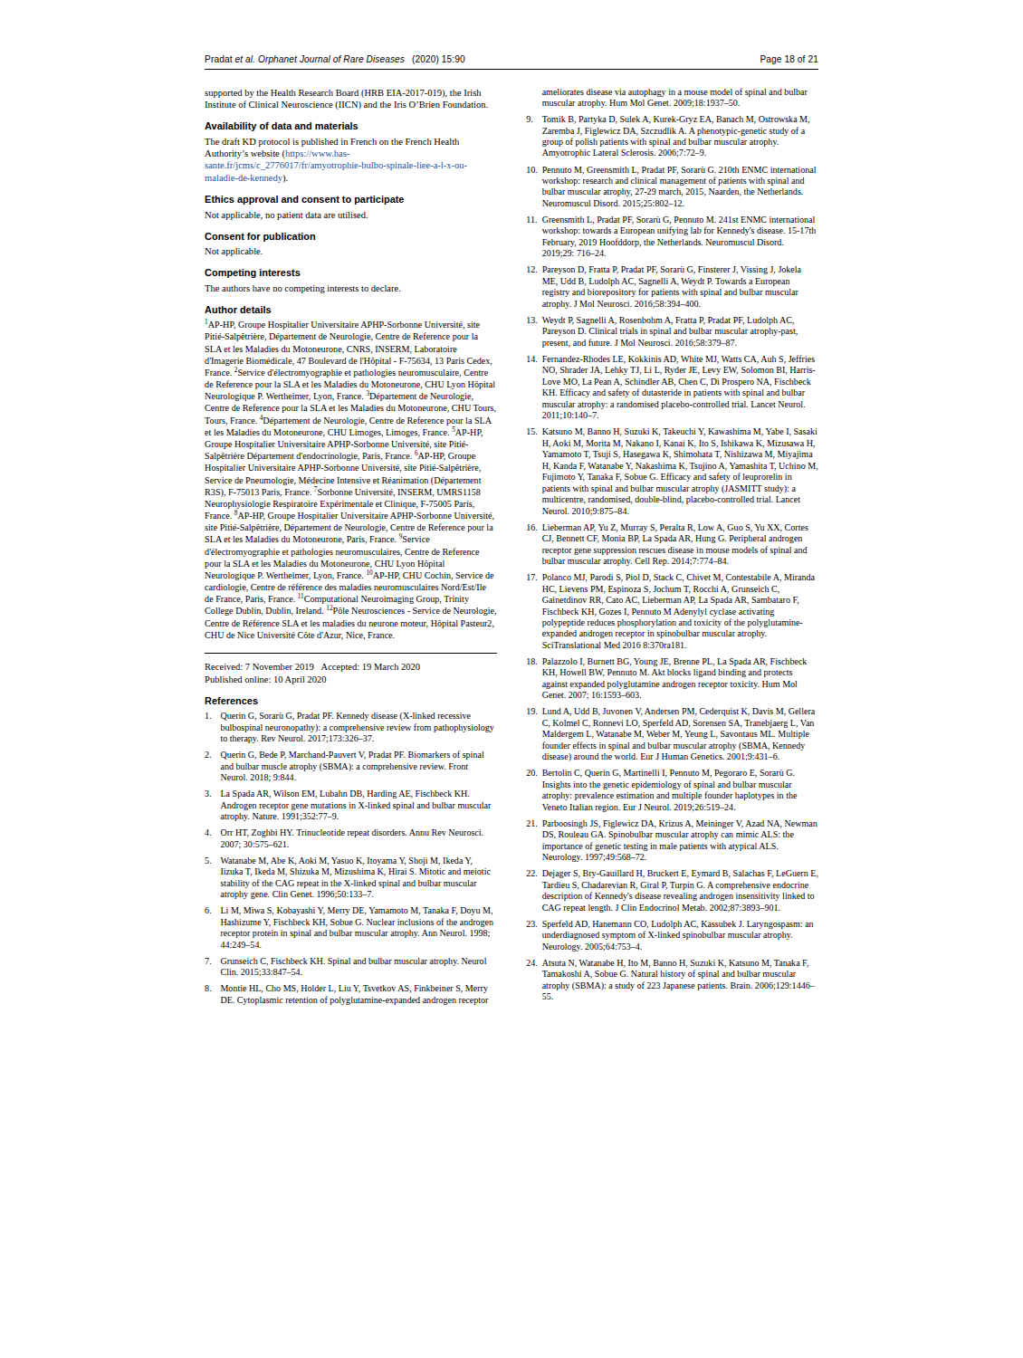Pradat et al. Orphanet Journal of Rare Diseases
(2020) 15:90
Page 18 of 21
supported by the Health Research Board (HRB EIA-2017-019), the Irish Institute of Clinical Neuroscience (IICN) and the Iris O’Brien Foundation.
Availability of data and materials
The draft KD protocol is published in French on the French Health Authority’s website (https://www.has-sante.fr/jcms/c_2776017/fr/amyotrophie-bulbo-spinale-liee-a-l-x-ou-maladie-de-kennedy).
Ethics approval and consent to participate
Not applicable, no patient data are utilised.
Consent for publication
Not applicable.
Competing interests
The authors have no competing interests to declare.
Author details
1AP-HP, Groupe Hospitalier Universitaire APHP-Sorbonne Université, site Pitié-Salpêtrière, Département de Neurologie, Centre de Reference pour la SLA et les Maladies du Motoneurone, CNRS, INSERM, Laboratoire d'Imagerie Biomédicale, 47 Boulevard de l'Hôpital - F-75634, 13 Paris Cedex, France. 2Service d'électromyographie et pathologies neuromusculaire, Centre de Reference pour la SLA et les Maladies du Motoneurone, CHU Lyon Hôpital Neurologique P. Wertheimer, Lyon, France. 3Département de Neurologie, Centre de Reference pour la SLA et les Maladies du Motoneurone, CHU Tours, Tours, France. 4Département de Neurologie, Centre de Reference pour la SLA et les Maladies du Motoneurone, CHU Limoges, Limoges, France. 5AP-HP, Groupe Hospitalier Universitaire APHP-Sorbonne Université, site Pitié-Salpêtrière Département d'endocrinologie, Paris, France. 6AP-HP, Groupe Hospitalier Universitaire APHP-Sorbonne Université, site Pitié-Salpêtrière, Service de Pneumologie, Médecine Intensive et Réanimation (Département R3S), F-75013 Paris, France. 7Sorbonne Université, INSERM, UMRS1158 Neurophysiologie Respiratoire Expérimentale et Clinique, F-75005 Paris, France. 8AP-HP, Groupe Hospitalier Universitaire APHP-Sorbonne Université, site Pitié-Salpêtrière, Département de Neurologie, Centre de Reference pour la SLA et les Maladies du Motoneurone, Paris, France. 9Service d'électromyographie et pathologies neuromusculaires, Centre de Reference pour la SLA et les Maladies du Motoneurone, CHU Lyon Hôpital Neurologique P. Wertheimer, Lyon, France. 10AP-HP, CHU Cochin, Service de cardiologie, Centre de référence des maladies neuromusculaires Nord/Est/Ile de France, Paris, France. 11Computational Neuroimaging Group, Trinity College Dublin, Dublin, Ireland. 12Pôle Neurosciences - Service de Neurologie, Centre de Référence SLA et les maladies du neurone moteur, Hôpital Pasteur2, CHU de Nice Université Côte d'Azur, Nice, France.
Received: 7 November 2019 Accepted: 19 March 2020
Published online: 10 April 2020
References
Querin G, Sorarù G, Pradat PF. Kennedy disease (X-linked recessive bulbospinal neuronopathy): a comprehensive review from pathophysiology to therapy. Rev Neurol. 2017;173:326–37.
Querin G, Bede P, Marchand-Pauvert V, Pradat PF. Biomarkers of spinal and bulbar muscle atrophy (SBMA): a comprehensive review. Front Neurol. 2018; 9:844.
La Spada AR, Wilson EM, Lubahn DB, Harding AE, Fischbeck KH. Androgen receptor gene mutations in X-linked spinal and bulbar muscular atrophy. Nature. 1991;352:77–9.
Orr HT, Zoghbi HY. Trinucleotide repeat disorders. Annu Rev Neurosci. 2007; 30:575–621.
Watanabe M, Abe K, Aoki M, Yasuo K, Itoyama Y, Shoji M, Ikeda Y, Iizuka T, Ikeda M, Shizuka M, Mizushima K, Hirai S. Mitotic and meiotic stability of the CAG repeat in the X-linked spinal and bulbar muscular atrophy gene. Clin Genet. 1996;50:133–7.
Li M, Miwa S, Kobayashi Y, Merry DE, Yamamoto M, Tanaka F, Doyu M, Hashizume Y, Fischbeck KH, Sobue G. Nuclear inclusions of the androgen receptor protein in spinal and bulbar muscular atrophy. Ann Neurol. 1998; 44:249–54.
Grunseich C, Fischbeck KH. Spinal and bulbar muscular atrophy. Neurol Clin. 2015;33:847–54.
Montie HL, Cho MS, Holder L, Liu Y, Tsvetkov AS, Finkbeiner S, Merry DE. Cytoplasmic retention of polyglutamine-expanded androgen receptor ameliorates disease via autophagy in a mouse model of spinal and bulbar muscular atrophy. Hum Mol Genet. 2009;18:1937–50.
Tomik B, Partyka D, Sulek A, Kurek-Gryz EA, Banach M, Ostrowska M, Zaremba J, Figlewicz DA, Szczudlik A. A phenotypic-genetic study of a group of polish patients with spinal and bulbar muscular atrophy. Amyotrophic Lateral Sclerosis. 2006;7:72–9.
Pennuto M, Greensmith L, Pradat PF, Sorarù G. 210th ENMC international workshop: research and clinical management of patients with spinal and bulbar muscular atrophy, 27-29 march, 2015, Naarden, the Netherlands. Neuromuscul Disord. 2015;25:802–12.
Greensmith L, Pradat PF, Sorarù G, Pennuto M. 241st ENMC international workshop: towards a European unifying lab for Kennedy's disease. 15-17th February, 2019 Hoofddorp, the Netherlands. Neuromuscul Disord. 2019;29: 716–24.
Pareyson D, Fratta P, Pradat PF, Sorarù G, Finsterer J, Vissing J, Jokela ME, Udd B, Ludolph AC, Sagnelli A, Weydt P. Towards a European registry and biorepository for patients with spinal and bulbar muscular atrophy. J Mol Neurosci. 2016;58:394–400.
Weydt P, Sagnelli A, Rosenbohm A, Fratta P, Pradat PF, Ludolph AC, Pareyson D. Clinical trials in spinal and bulbar muscular atrophy-past, present, and future. J Mol Neurosci. 2016;58:379–87.
Fernandez-Rhodes LE, Kokkinis AD, White MJ, Watts CA, Auh S, Jeffries NO, Shrader JA, Lehky TJ, Li L, Ryder JE, Levy EW, Solomon BI, Harris-Love MO, La Pean A, Schindler AB, Chen C, Di Prospero NA, Fischbeck KH. Efficacy and safety of dutasteride in patients with spinal and bulbar muscular atrophy: a randomised placebo-controlled trial. Lancet Neurol. 2011;10:140–7.
Katsuno M, Banno H, Suzuki K, Takeuchi Y, Kawashima M, Yabe I, Sasaki H, Aoki M, Morita M, Nakano I, Kanai K, Ito S, Ishikawa K, Mizusawa H, Yamamoto T, Tsuji S, Hasegawa K, Shimohata T, Nishizawa M, Miyajima H, Kanda F, Watanabe Y, Nakashima K, Tsujino A, Yamashita T, Uchino M, Fujimoto Y, Tanaka F, Sobue G. Efficacy and safety of leuprorelin in patients with spinal and bulbar muscular atrophy (JASMITT study): a multicentre, randomised, double-blind, placebo-controlled trial. Lancet Neurol. 2010;9:875–84.
Lieberman AP, Yu Z, Murray S, Peralta R, Low A, Guo S, Yu XX, Cortes CJ, Bennett CF, Monia BP, La Spada AR, Hung G. Peripheral androgen receptor gene suppression rescues disease in mouse models of spinal and bulbar muscular atrophy. Cell Rep. 2014;7:774–84.
Polanco MJ, Parodi S, Piol D, Stack C, Chivet M, Contestabile A, Miranda HC, Lievens PM, Espinoza S, Jochum T, Rocchi A, Grunseich C, Gainetdinov RR, Cato AC, Lieberman AP, La Spada AR, Sambataro F, Fischbeck KH, Gozes I, Pennuto M Adenylyl cyclase activating polypeptide reduces phosphorylation and toxicity of the polyglutamine-expanded androgen receptor in spinobulbar muscular atrophy. SciTranslational Med 2016 8:370ra181.
Palazzolo I, Burnett BG, Young JE, Brenne PL, La Spada AR, Fischbeck KH, Howell BW, Pennuto M. Akt blocks ligand binding and protects against expanded polyglutamine androgen receptor toxicity. Hum Mol Genet. 2007; 16:1593–603.
Lund A, Udd B, Juvonen V, Andersen PM, Cederquist K, Davis M, Gellera C, Kolmel C, Ronnevi LO, Sperfeld AD, Sorensen SA, Tranebjaerg L, Van Maldergem L, Watanabe M, Weber M, Yeung L, Savontaus ML. Multiple founder effects in spinal and bulbar muscular atrophy (SBMA, Kennedy disease) around the world. Eur J Human Genetics. 2001;9:431–6.
Bertolin C, Querin G, Martinelli I, Pennuto M, Pegoraro E, Sorarù G. Insights into the genetic epidemiology of spinal and bulbar muscular atrophy: prevalence estimation and multiple founder haplotypes in the Veneto Italian region. Eur J Neurol. 2019;26:519–24.
Parboosingh JS, Figlewicz DA, Krizus A, Meininger V, Azad NA, Newman DS, Rouleau GA. Spinobulbar muscular atrophy can mimic ALS: the importance of genetic testing in male patients with atypical ALS. Neurology. 1997;49:568–72.
Dejager S, Bry-Gauillard H, Bruckert E, Eymard B, Salachas F, LeGuern E, Tardieu S, Chadarevian R, Giral P, Turpin G. A comprehensive endocrine description of Kennedy's disease revealing androgen insensitivity linked to CAG repeat length. J Clin Endocrinol Metab. 2002;87:3893–901.
Sperfeld AD, Hanemann CO, Ludolph AC, Kassubek J. Laryngospasm: an underdiagnosed symptom of X-linked spinobulbar muscular atrophy. Neurology. 2005;64:753–4.
Atsuta N, Watanabe H, Ito M, Banno H, Suzuki K, Katsuno M, Tanaka F, Tamakoshi A, Sobue G. Natural history of spinal and bulbar muscular atrophy (SBMA): a study of 223 Japanese patients. Brain. 2006;129:1446–55.